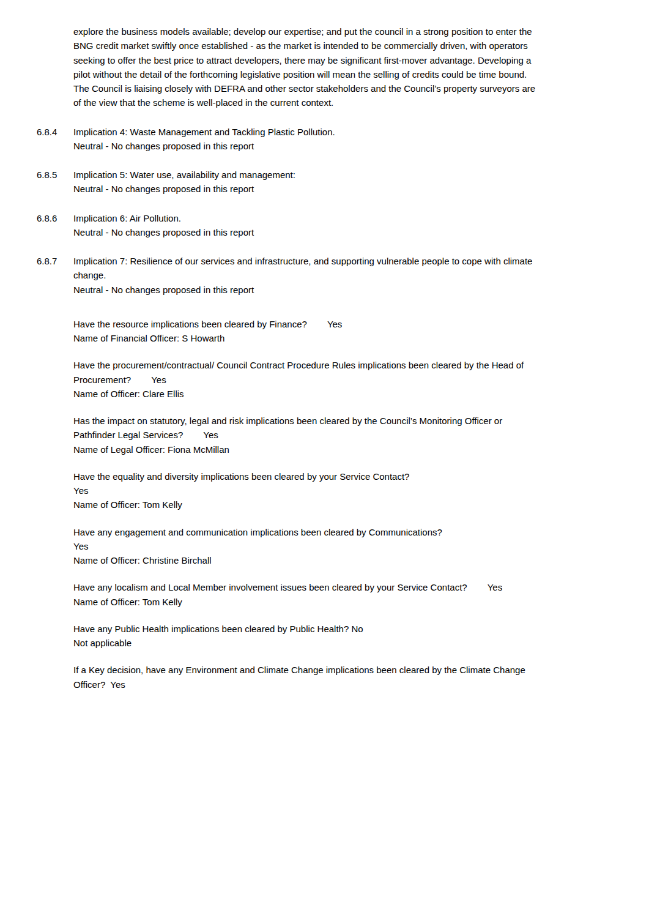explore the business models available; develop our expertise; and put the council in a strong position to enter the BNG credit market swiftly once established - as the market is intended to be commercially driven, with operators seeking to offer the best price to attract developers, there may be significant first-mover advantage. Developing a pilot without the detail of the forthcoming legislative position will mean the selling of credits could be time bound. The Council is liaising closely with DEFRA and other sector stakeholders and the Council’s property surveyors are of the view that the scheme is well-placed in the current context.
6.8.4 Implication 4: Waste Management and Tackling Plastic Pollution.
Neutral - No changes proposed in this report
6.8.5 Implication 5: Water use, availability and management:
Neutral - No changes proposed in this report
6.8.6 Implication 6: Air Pollution.
Neutral - No changes proposed in this report
6.8.7 Implication 7: Resilience of our services and infrastructure, and supporting vulnerable people to cope with climate change.
Neutral - No changes proposed in this report
Have the resource implications been cleared by Finance?Yes
Name of Financial Officer: S Howarth
Have the procurement/contractual/ Council Contract Procedure Rules implications been cleared by the Head of Procurement?Yes
Name of Officer: Clare Ellis
Has the impact on statutory, legal and risk implications been cleared by the Council’s Monitoring Officer or Pathfinder Legal Services?Yes
Name of Legal Officer: Fiona McMillan
Have the equality and diversity implications been cleared by your Service Contact?
Yes
Name of Officer: Tom Kelly
Have any engagement and communication implications been cleared by Communications?
Yes
Name of Officer: Christine Birchall
Have any localism and Local Member involvement issues been cleared by your Service Contact?Yes
Name of Officer: Tom Kelly
Have any Public Health implications been cleared by Public Health? No
Not applicable
If a Key decision, have any Environment and Climate Change implications been cleared by the Climate Change Officer? Yes